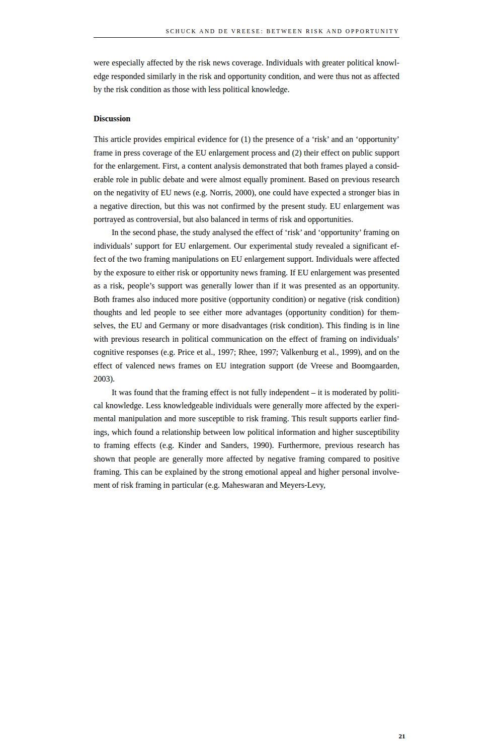Schuck and de Vreese: Between Risk and Opportunity
were especially affected by the risk news coverage. Individuals with greater political knowledge responded similarly in the risk and opportunity condition, and were thus not as affected by the risk condition as those with less political knowledge.
Discussion
This article provides empirical evidence for (1) the presence of a ‘risk’ and an ‘opportunity’ frame in press coverage of the EU enlargement process and (2) their effect on public support for the enlargement. First, a content analysis demonstrated that both frames played a considerable role in public debate and were almost equally prominent. Based on previous research on the negativity of EU news (e.g. Norris, 2000), one could have expected a stronger bias in a negative direction, but this was not confirmed by the present study. EU enlargement was portrayed as controversial, but also balanced in terms of risk and opportunities.
In the second phase, the study analysed the effect of ‘risk’ and ‘opportunity’ framing on individuals’ support for EU enlargement. Our experimental study revealed a significant effect of the two framing manipulations on EU enlargement support. Individuals were affected by the exposure to either risk or opportunity news framing. If EU enlargement was presented as a risk, people’s support was generally lower than if it was presented as an opportunity. Both frames also induced more positive (opportunity condition) or negative (risk condition) thoughts and led people to see either more advantages (opportunity condition) for themselves, the EU and Germany or more disadvantages (risk condition). This finding is in line with previous research in political communication on the effect of framing on individuals’ cognitive responses (e.g. Price et al., 1997; Rhee, 1997; Valkenburg et al., 1999), and on the effect of valenced news frames on EU integration support (de Vreese and Boomgaarden, 2003).
It was found that the framing effect is not fully independent – it is moderated by political knowledge. Less knowledgeable individuals were generally more affected by the experimental manipulation and more susceptible to risk framing. This result supports earlier findings, which found a relationship between low political information and higher susceptibility to framing effects (e.g. Kinder and Sanders, 1990). Furthermore, previous research has shown that people are generally more affected by negative framing compared to positive framing. This can be explained by the strong emotional appeal and higher personal involvement of risk framing in particular (e.g. Maheswaran and Meyers-Levy,
21